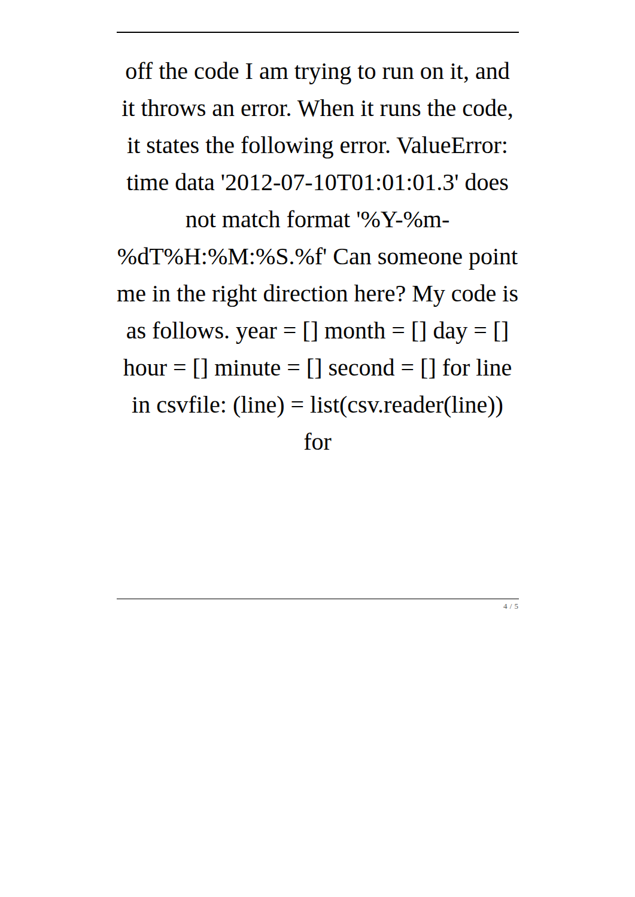off the code I am trying to run on it, and it throws an error. When it runs the code, it states the following error. ValueError: time data '2012-07-10T01:01:01.3' does not match format '%Y-%m-%dT%H:%M:%S.%f' Can someone point me in the right direction here? My code is as follows. year = [] month = [] day = [] hour = [] minute = [] second = [] for line in csvfile: (line) = list(csv.reader(line)) for
4 / 5